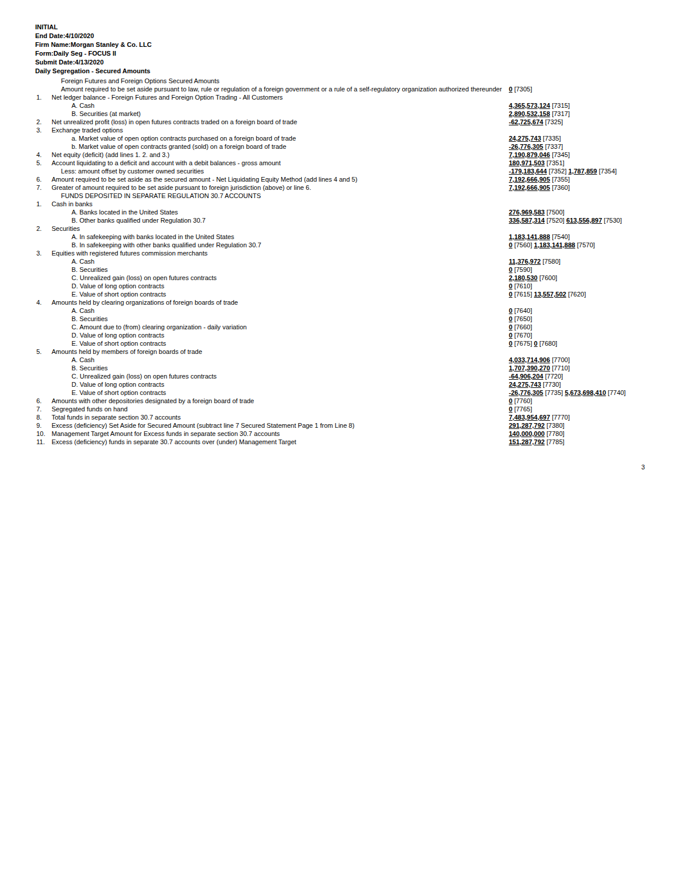INITIAL
End Date:4/10/2020
Firm Name:Morgan Stanley & Co. LLC
Form:Daily Seg - FOCUS II
Submit Date:4/13/2020
Daily Segregation - Secured Amounts
| | Foreign Futures and Foreign Options Secured Amounts | |
| | Amount required to be set aside pursuant to law, rule or regulation of a foreign government or a rule of a self-regulatory organization authorized thereunder | 0 [7305] |
| 1. | Net ledger balance - Foreign Futures and Foreign Option Trading - All Customers | |
| | A. Cash | 4,365,573,124 [7315] |
| | B. Securities (at market) | 2,890,532,158 [7317] |
| 2. | Net unrealized profit (loss) in open futures contracts traded on a foreign board of trade | -62,725,674 [7325] |
| 3. | Exchange traded options | |
| | a. Market value of open option contracts purchased on a foreign board of trade | 24,275,743 [7335] |
| | b. Market value of open contracts granted (sold) on a foreign board of trade | -26,776,305 [7337] |
| 4. | Net equity (deficit) (add lines 1. 2. and 3.) | 7,190,879,046 [7345] |
| 5. | Account liquidating to a deficit and account with a debit balances - gross amount | 180,971,503 [7351] |
| | Less: amount offset by customer owned securities | -179,183,644 [7352] 1,787,859 [7354] |
| 6. | Amount required to be set aside as the secured amount - Net Liquidating Equity Method (add lines 4 and 5) | 7,192,666,905 [7355] |
| 7. | Greater of amount required to be set aside pursuant to foreign jurisdiction (above) or line 6. | 7,192,666,905 [7360] |
| | FUNDS DEPOSITED IN SEPARATE REGULATION 30.7 ACCOUNTS | |
| 1. | Cash in banks | |
| | A. Banks located in the United States | 276,969,583 [7500] |
| | B. Other banks qualified under Regulation 30.7 | 336,587,314 [7520] 613,556,897 [7530] |
| 2. | Securities | |
| | A. In safekeeping with banks located in the United States | 1,183,141,888 [7540] |
| | B. In safekeeping with other banks qualified under Regulation 30.7 | 0 [7560] 1,183,141,888 [7570] |
| 3. | Equities with registered futures commission merchants | |
| | A. Cash | 11,376,972 [7580] |
| | B. Securities | 0 [7590] |
| | C. Unrealized gain (loss) on open futures contracts | 2,180,530 [7600] |
| | D. Value of long option contracts | 0 [7610] |
| | E. Value of short option contracts | 0 [7615] 13,557,502 [7620] |
| 4. | Amounts held by clearing organizations of foreign boards of trade | |
| | A. Cash | 0 [7640] |
| | B. Securities | 0 [7650] |
| | C. Amount due to (from) clearing organization - daily variation | 0 [7660] |
| | D. Value of long option contracts | 0 [7670] |
| | E. Value of short option contracts | 0 [7675] 0 [7680] |
| 5. | Amounts held by members of foreign boards of trade | |
| | A. Cash | 4,033,714,906 [7700] |
| | B. Securities | 1,707,390,270 [7710] |
| | C. Unrealized gain (loss) on open futures contracts | -64,906,204 [7720] |
| | D. Value of long option contracts | 24,275,743 [7730] |
| | E. Value of short option contracts | -26,776,305 [7735] 5,673,698,410 [7740] |
| 6. | Amounts with other depositories designated by a foreign board of trade | 0 [7760] |
| 7. | Segregated funds on hand | 0 [7765] |
| 8. | Total funds in separate section 30.7 accounts | 7,483,954,697 [7770] |
| 9. | Excess (deficiency) Set Aside for Secured Amount (subtract line 7 Secured Statement Page 1 from Line 8) | 291,287,792 [7380] |
| 10. | Management Target Amount for Excess funds in separate section 30.7 accounts | 140,000,000 [7780] |
| 11. | Excess (deficiency) funds in separate 30.7 accounts over (under) Management Target | 151,287,792 [7785] |
3